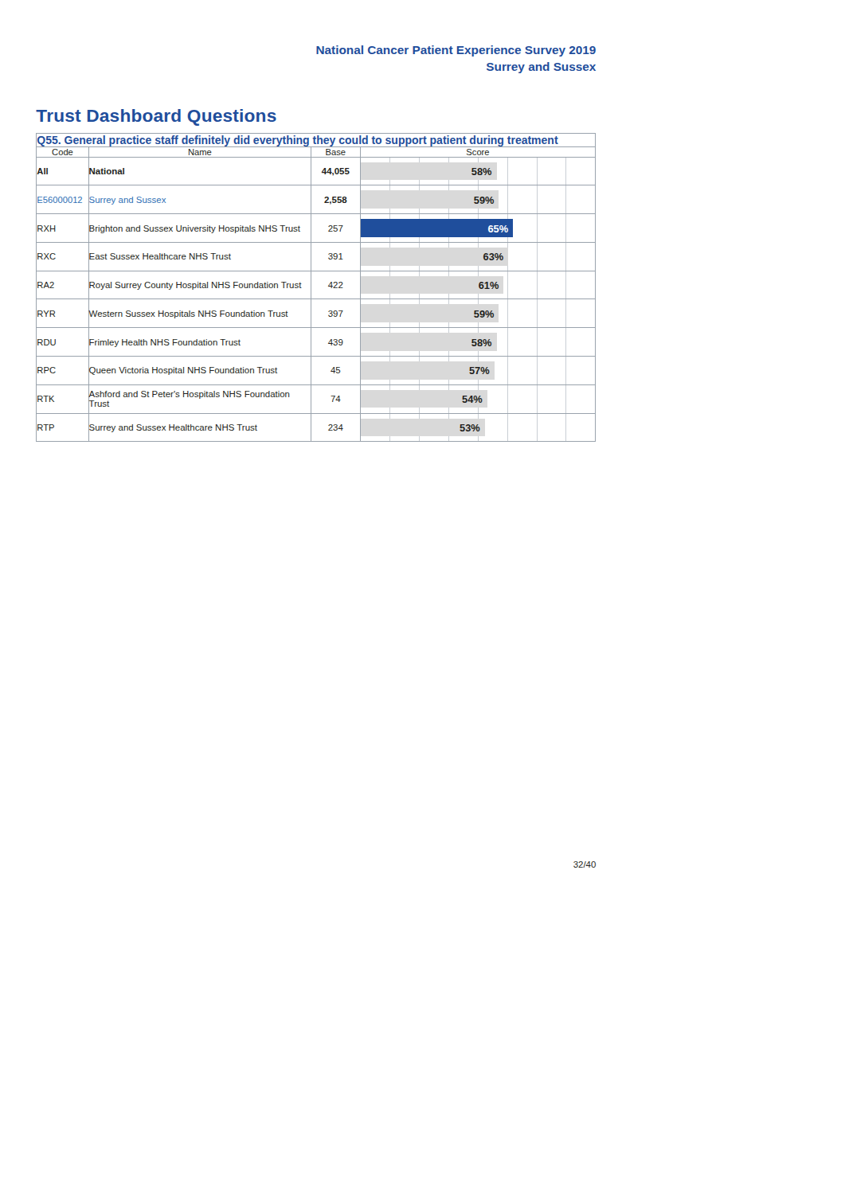National Cancer Patient Experience Survey 2019
Surrey and Sussex
Trust Dashboard Questions
| Q55. General practice staff definitely did everything they could to support patient during treatment |
| --- |
| Code | Name | Base | Score |
| All | National | 44,055 | 58% |
| E56000012 | Surrey and Sussex | 2,558 | 59% |
| RXH | Brighton and Sussex University Hospitals NHS Trust | 257 | 65% |
| RXC | East Sussex Healthcare NHS Trust | 391 | 63% |
| RA2 | Royal Surrey County Hospital NHS Foundation Trust | 422 | 61% |
| RYR | Western Sussex Hospitals NHS Foundation Trust | 397 | 59% |
| RDU | Frimley Health NHS Foundation Trust | 439 | 58% |
| RPC | Queen Victoria Hospital NHS Foundation Trust | 45 | 57% |
| RTK | Ashford and St Peter's Hospitals NHS Foundation Trust | 74 | 54% |
| RTP | Surrey and Sussex Healthcare NHS Trust | 234 | 53% |
32/40